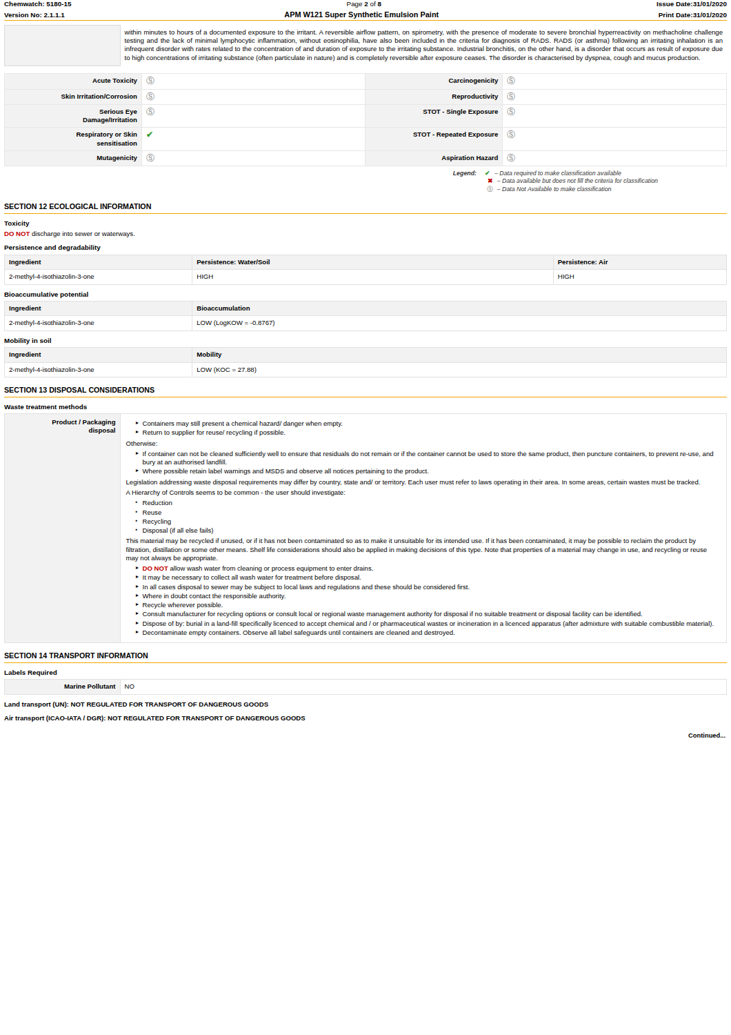Chemwatch: 5180-15
Page 2 of 8
Issue Date:31/01/2020
Version No: 2.1.1.1
APM W121 Super Synthetic Emulsion Paint
Print Date:31/01/2020
| | within minutes to hours of a documented exposure to the irritant. A reversible airflow pattern, on spirometry, with the presence of moderate to severe bronchial hyperreactivity on methacholine challenge testing and the lack of minimal lymphocytic inflammation, without eosinophilia, have also been included in the criteria for diagnosis of RADS. RADS (or asthma) following an irritating inhalation is an infrequent disorder with rates related to the concentration of and duration of exposure to the irritating substance. Industrial bronchitis, on the other hand, is a disorder that occurs as result of exposure due to high concentrations of irritating substance (often particulate in nature) and is completely reversible after exposure ceases. The disorder is characterised by dyspnea, cough and mucus production. |
| Acute Toxicity | Ⓢ | Carcinogenicity | Ⓢ |
| Skin Irritation/Corrosion | Ⓢ | Reproductivity | Ⓢ |
| Serious Eye Damage/Irritation | Ⓢ | STOT - Single Exposure | Ⓢ |
| Respiratory or Skin sensitisation | ✔ | STOT - Repeated Exposure | Ⓢ |
| Mutagenicity | Ⓢ | Aspiration Hazard | Ⓢ |
| | Legend: ✔ – Data required to make classification available ✖ – Data available but does not fill the criteria for classification Ⓢ – Data Not Available to make classification |
SECTION 12 ECOLOGICAL INFORMATION
Toxicity
DO NOT discharge into sewer or waterways.
Persistence and degradability
| Ingredient | Persistence: Water/Soil | Persistence: Air |
| --- | --- | --- |
| 2-methyl-4-isothiazolin-3-one | HIGH | HIGH |
Bioaccumulative potential
| Ingredient | Bioaccumulation |
| --- | --- |
| 2-methyl-4-isothiazolin-3-one | LOW (LogKOW = -0.8767) |
Mobility in soil
| Ingredient | Mobility |
| --- | --- |
| 2-methyl-4-isothiazolin-3-one | LOW (KOC = 27.88) |
SECTION 13 DISPOSAL CONSIDERATIONS
Waste treatment methods
| Product / Packaging disposal | Containers may still present a chemical hazard/ danger when empty. Return to supplier for reuse/ recycling if possible. Otherwise: If container can not be cleaned sufficiently well to ensure that residuals do not remain or if the container cannot be used to store the same product, then puncture containers, to prevent re-use, and bury at an authorised landfill. Where possible retain label warnings and MSDS and observe all notices pertaining to the product. Legislation addressing waste disposal requirements may differ by country, state and/ or territory. Each user must refer to laws operating in their area. In some areas, certain wastes must be tracked. A Hierarchy of Controls seems to be common - the user should investigate: Reduction Reuse Recycling Disposal (if all else fails) This material may be recycled if unused, or if it has not been contaminated so as to make it unsuitable for its intended use. If it has been contaminated, it may be possible to reclaim the product by filtration, distillation or some other means. Shelf life considerations should also be applied in making decisions of this type. Note that properties of a material may change in use, and recycling or reuse may not always be appropriate. DO NOT allow wash water from cleaning or process equipment to enter drains. It may be necessary to collect all wash water for treatment before disposal. In all cases disposal to sewer may be subject to local laws and regulations and these should be considered first. Where in doubt contact the responsible authority. Recycle wherever possible. Consult manufacturer for recycling options or consult local or regional waste management authority for disposal if no suitable treatment or disposal facility can be identified. Dispose of by: burial in a land-fill specifically licenced to accept chemical and / or pharmaceutical wastes or incineration in a licenced apparatus (after admixture with suitable combustible material). Decontaminate empty containers. Observe all label safeguards until containers are cleaned and destroyed. |
SECTION 14 TRANSPORT INFORMATION
Labels Required
| Marine Pollutant | NO |
Land transport (UN): NOT REGULATED FOR TRANSPORT OF DANGEROUS GOODS
Air transport (ICAO-IATA / DGR): NOT REGULATED FOR TRANSPORT OF DANGEROUS GOODS
Continued...